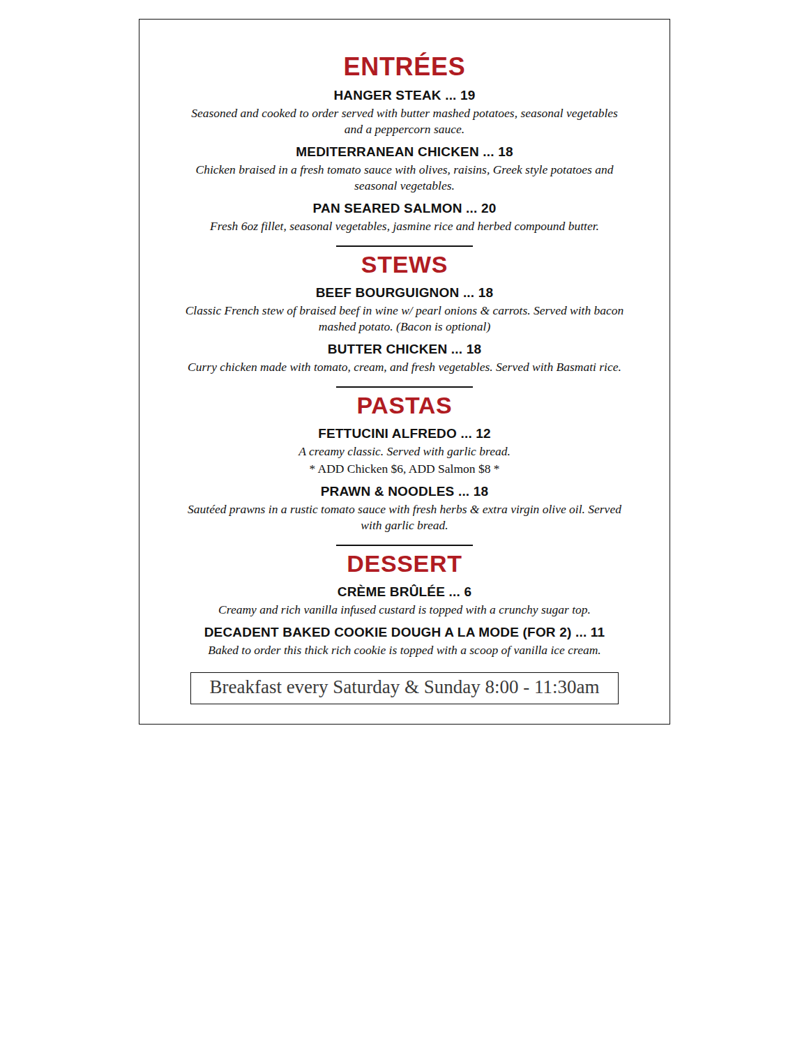ENTRÉES
HANGER STEAK ... 19
Seasoned and cooked to order served with butter mashed potatoes, seasonal vegetables and a peppercorn sauce.
MEDITERRANEAN CHICKEN ... 18
Chicken braised in a fresh tomato sauce with olives, raisins, Greek style potatoes and seasonal vegetables.
PAN SEARED SALMON ... 20
Fresh 6oz fillet, seasonal vegetables, jasmine rice and herbed compound butter.
STEWS
BEEF BOURGUIGNON ... 18
Classic French stew of braised beef in wine w/ pearl onions & carrots. Served with bacon mashed potato. (Bacon is optional)
BUTTER CHICKEN ... 18
Curry chicken made with tomato, cream, and fresh vegetables. Served with Basmati rice.
PASTAS
FETTUCINI ALFREDO ... 12
A creamy classic. Served with garlic bread.
* ADD Chicken $6, ADD Salmon $8 *
PRAWN & NOODLES ... 18
Sautéed prawns in a rustic tomato sauce with fresh herbs & extra virgin olive oil. Served with garlic bread.
DESSERT
CRÈME BRÛLÉE ... 6
Creamy and rich vanilla infused custard is topped with a crunchy sugar top.
DECADENT BAKED COOKIE DOUGH A LA MODE (FOR 2) ... 11
Baked to order this thick rich cookie is topped with a scoop of vanilla ice cream.
Breakfast every Saturday & Sunday 8:00 - 11:30am